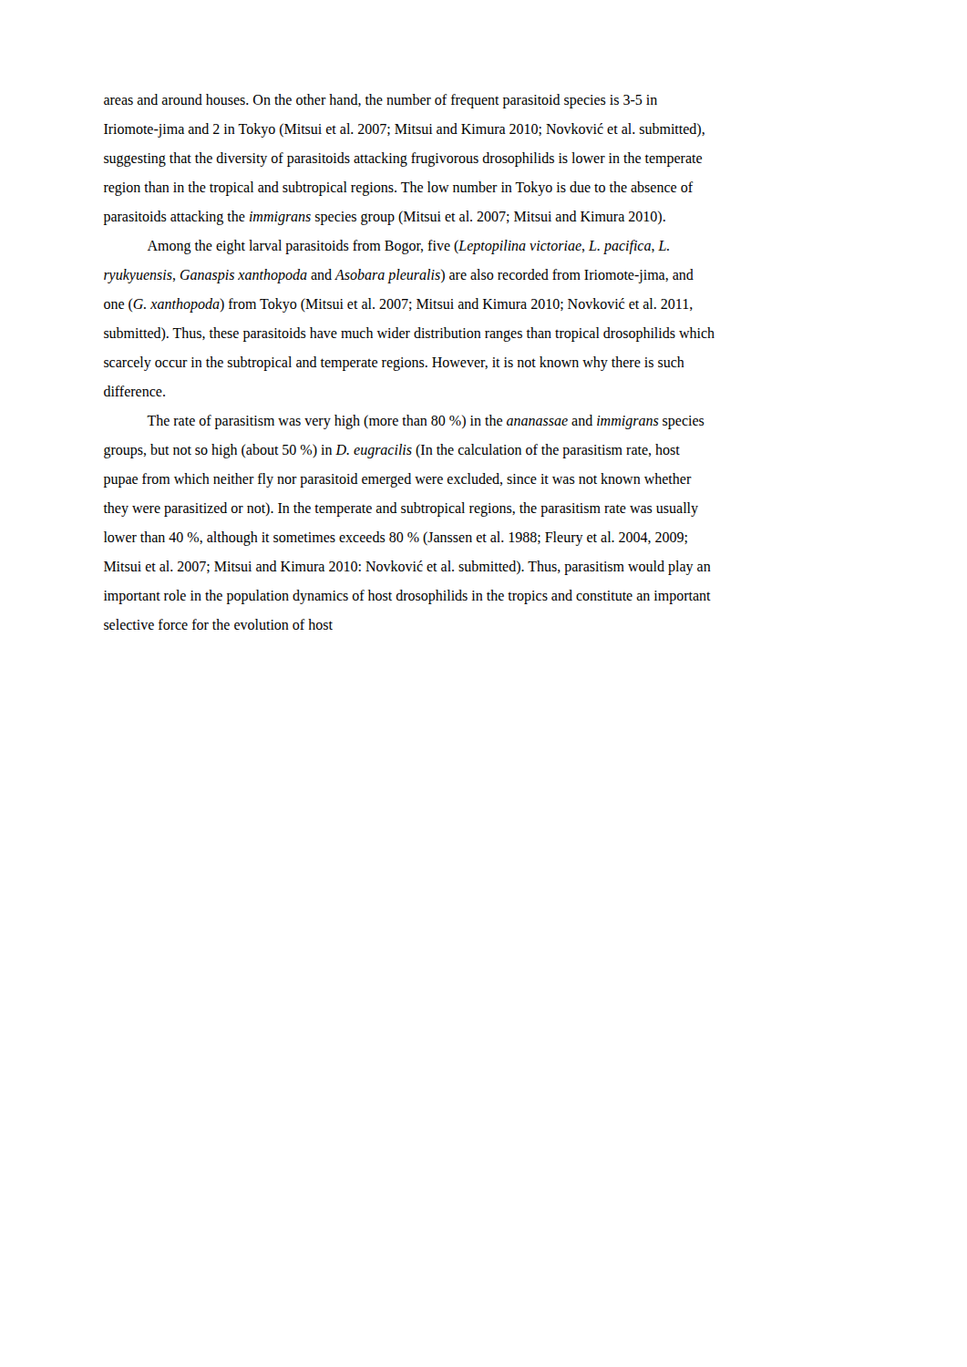areas and around houses. On the other hand, the number of frequent parasitoid species is 3-5 in Iriomote-jima and 2 in Tokyo (Mitsui et al. 2007; Mitsui and Kimura 2010; Novković et al. submitted), suggesting that the diversity of parasitoids attacking frugivorous drosophilids is lower in the temperate region than in the tropical and subtropical regions. The low number in Tokyo is due to the absence of parasitoids attacking the immigrans species group (Mitsui et al. 2007; Mitsui and Kimura 2010).
Among the eight larval parasitoids from Bogor, five (Leptopilina victoriae, L. pacifica, L. ryukyuensis, Ganaspis xanthopoda and Asobara pleuralis) are also recorded from Iriomote-jima, and one (G. xanthopoda) from Tokyo (Mitsui et al. 2007; Mitsui and Kimura 2010; Novković et al. 2011, submitted). Thus, these parasitoids have much wider distribution ranges than tropical drosophilids which scarcely occur in the subtropical and temperate regions. However, it is not known why there is such difference.
The rate of parasitism was very high (more than 80 %) in the ananassae and immigrans species groups, but not so high (about 50 %) in D. eugracilis (In the calculation of the parasitism rate, host pupae from which neither fly nor parasitoid emerged were excluded, since it was not known whether they were parasitized or not). In the temperate and subtropical regions, the parasitism rate was usually lower than 40 %, although it sometimes exceeds 80 % (Janssen et al. 1988; Fleury et al. 2004, 2009; Mitsui et al. 2007; Mitsui and Kimura 2010: Novković et al. submitted). Thus, parasitism would play an important role in the population dynamics of host drosophilids in the tropics and constitute an important selective force for the evolution of host